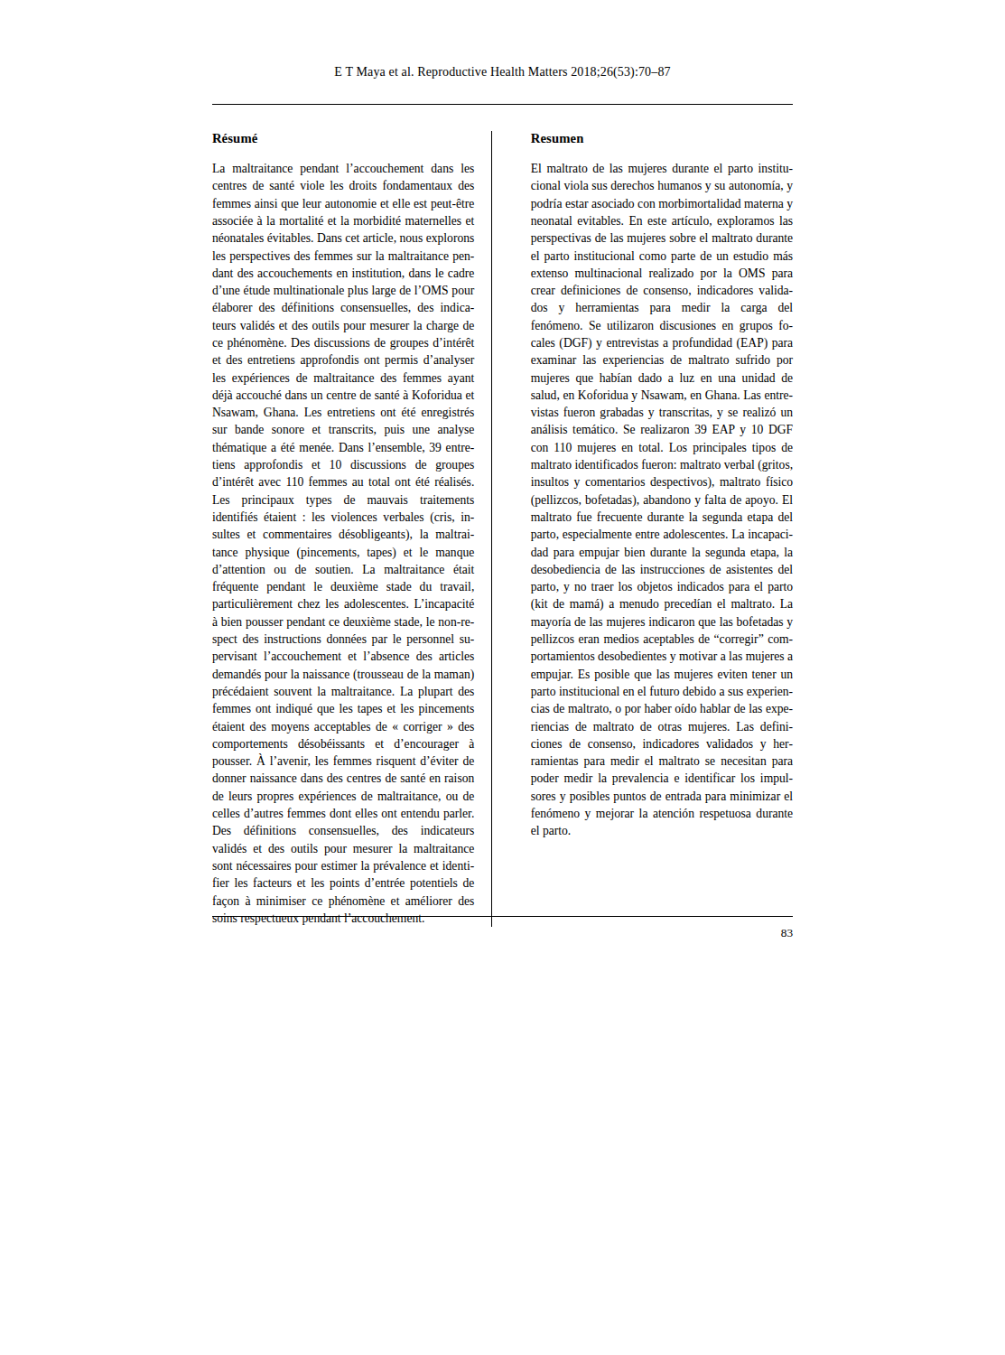E T Maya et al. Reproductive Health Matters 2018;26(53):70–87
Résumé
La maltraitance pendant l’accouchement dans les centres de santé viole les droits fondamentaux des femmes ainsi que leur autonomie et elle est peut-être associée à la mortalité et la morbidité maternelles et néonatales évitables. Dans cet article, nous explorons les perspectives des femmes sur la maltraitance pendant des accouchements en institution, dans le cadre d’une étude multinationale plus large de l’OMS pour élaborer des définitions consensuelles, des indicateurs validés et des outils pour mesurer la charge de ce phénomène. Des discussions de groupes d’intérêt et des entretiens approfondis ont permis d’analyser les expériences de maltraitance des femmes ayant déjà accouché dans un centre de santé à Koforidua et Nsawam, Ghana. Les entretiens ont été enregistrés sur bande sonore et transcrits, puis une analyse thématique a été menée. Dans l’ensemble, 39 entretiens approfondis et 10 discussions de groupes d’intérêt avec 110 femmes au total ont été réalisés. Les principaux types de mauvais traitements identifiés étaient : les violences verbales (cris, insultes et commentaires désobligeants), la maltraitance physique (pincements, tapes) et le manque d’attention ou de soutien. La maltraitance était fréquente pendant le deuxième stade du travail, particulièrement chez les adolescentes. L’incapacité à bien pousser pendant ce deuxième stade, le non-respect des instructions données par le personnel supervisant l’accouchement et l’absence des articles demandés pour la naissance (trousseau de la maman) précédaient souvent la maltraitance. La plupart des femmes ont indiqué que les tapes et les pincements étaient des moyens acceptables de « corriger » des comportements désobéissants et d’encourager à pousser. À l’avenir, les femmes risquent d’éviter de donner naissance dans des centres de santé en raison de leurs propres expériences de maltraitance, ou de celles d’autres femmes dont elles ont entendu parler. Des définitions consensuelles, des indicateurs validés et des outils pour mesurer la maltraitance sont nécessaires pour estimer la prévalence et identifier les facteurs et les points d’entrée potentiels de façon à minimiser ce phénomène et améliorer des soins respectueux pendant l’accouchement.
Resumen
El maltrato de las mujeres durante el parto institucional viola sus derechos humanos y su autonomía, y podría estar asociado con morbimortalidad materna y neonatal evitables. En este artículo, exploramos las perspectivas de las mujeres sobre el maltrato durante el parto institucional como parte de un estudio más extenso multinacional realizado por la OMS para crear definiciones de consenso, indicadores validados y herramientas para medir la carga del fenómeno. Se utilizaron discusiones en grupos focales (DGF) y entrevistas a profundidad (EAP) para examinar las experiencias de maltrato sufrido por mujeres que habían dado a luz en una unidad de salud, en Koforidua y Nsawam, en Ghana. Las entrevistas fueron grabadas y transcritas, y se realizó un análisis temático. Se realizaron 39 EAP y 10 DGF con 110 mujeres en total. Los principales tipos de maltrato identificados fueron: maltrato verbal (gritos, insultos y comentarios despectivos), maltrato físico (pellizcos, bofetadas), abandono y falta de apoyo. El maltrato fue frecuente durante la segunda etapa del parto, especialmente entre adolescentes. La incapacidad para empujar bien durante la segunda etapa, la desobediencia de las instrucciones de asistentes del parto, y no traer los objetos indicados para el parto (kit de mamá) a menudo precedían el maltrato. La mayoría de las mujeres indicaron que las bofetadas y pellizcos eran medios aceptables de “corregir” comportamientos desobedientes y motivar a las mujeres a empujar. Es posible que las mujeres eviten tener un parto institucional en el futuro debido a sus experiencias de maltrato, o por haber oído hablar de las experiencias de maltrato de otras mujeres. Las definiciones de consenso, indicadores validados y herramientas para medir el maltrato se necesitan para poder medir la prevalencia e identificar los impulsores y posibles puntos de entrada para minimizar el fenómeno y mejorar la atención respetuosa durante el parto.
83